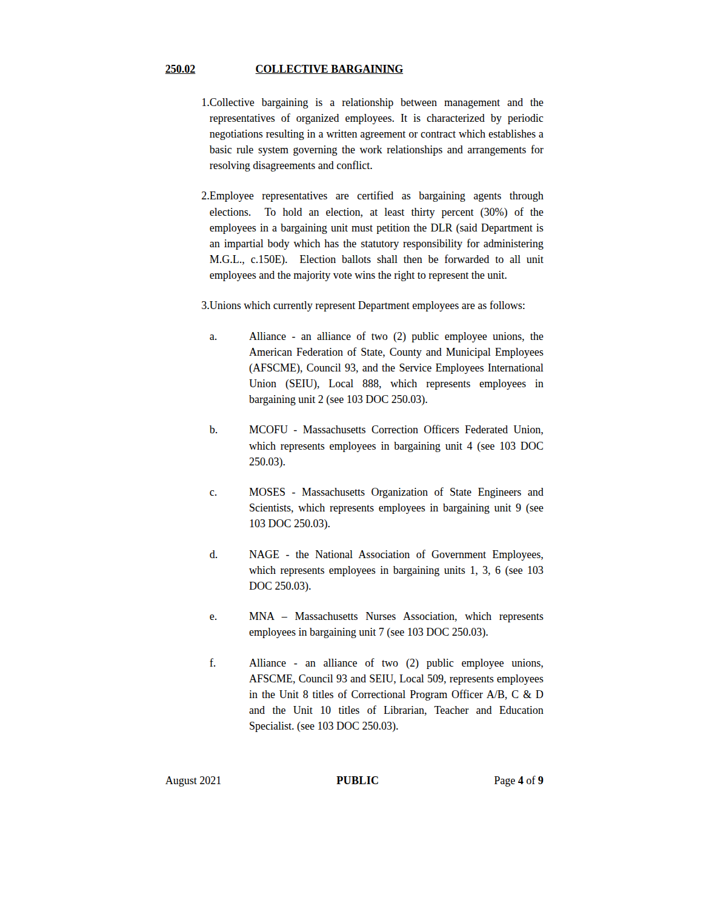250.02 COLLECTIVE BARGAINING
1.
Collective bargaining is a relationship between management and the representatives of organized employees. It is characterized by periodic negotiations resulting in a written agreement or contract which establishes a basic rule system governing the work relationships and arrangements for resolving disagreements and conflict.
2.
Employee representatives are certified as bargaining agents through elections. To hold an election, at least thirty percent (30%) of the employees in a bargaining unit must petition the DLR (said Department is an impartial body which has the statutory responsibility for administering M.G.L., c.150E). Election ballots shall then be forwarded to all unit employees and the majority vote wins the right to represent the unit.
3.
Unions which currently represent Department employees are as follows:
a.
Alliance - an alliance of two (2) public employee unions, the American Federation of State, County and Municipal Employees (AFSCME), Council 93, and the Service Employees International Union (SEIU), Local 888, which represents employees in bargaining unit 2 (see 103 DOC 250.03).
b.
MCOFU - Massachusetts Correction Officers Federated Union, which represents employees in bargaining unit 4 (see 103 DOC 250.03).
c.
MOSES - Massachusetts Organization of State Engineers and Scientists, which represents employees in bargaining unit 9 (see 103 DOC 250.03).
d.
NAGE - the National Association of Government Employees, which represents employees in bargaining units 1, 3, 6 (see 103 DOC 250.03).
e.
MNA – Massachusetts Nurses Association, which represents employees in bargaining unit 7 (see 103 DOC 250.03).
f.
Alliance - an alliance of two (2) public employee unions, AFSCME, Council 93 and SEIU, Local 509, represents employees in the Unit 8 titles of Correctional Program Officer A/B, C & D and the Unit 10 titles of Librarian, Teacher and Education Specialist. (see 103 DOC 250.03).
August 2021
PUBLIC
Page 4 of 9